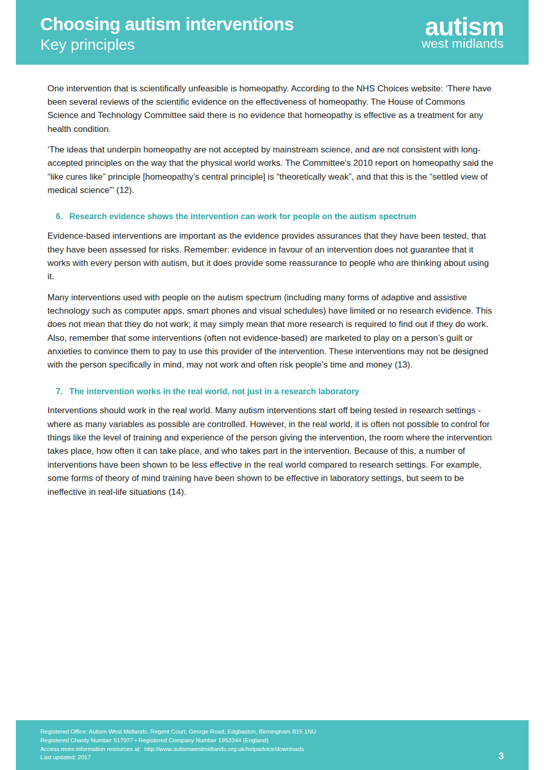Choosing autism interventions
Key principles
autism west midlands
One intervention that is scientifically unfeasible is homeopathy. According to the NHS Choices website: ‘There have been several reviews of the scientific evidence on the effectiveness of homeopathy. The House of Commons Science and Technology Committee said there is no evidence that homeopathy is effective as a treatment for any health condition.
‘The ideas that underpin homeopathy are not accepted by mainstream science, and are not consistent with long-accepted principles on the way that the physical world works. The Committee’s 2010 report on homeopathy said the “like cures like” principle [homeopathy’s central principle] is “theoretically weak”, and that this is the “settled view of medical science”’ (12).
6. Research evidence shows the intervention can work for people on the autism spectrum
Evidence-based interventions are important as the evidence provides assurances that they have been tested, that they have been assessed for risks. Remember: evidence in favour of an intervention does not guarantee that it works with every person with autism, but it does provide some reassurance to people who are thinking about using it.
Many interventions used with people on the autism spectrum (including many forms of adaptive and assistive technology such as computer apps, smart phones and visual schedules) have limited or no research evidence. This does not mean that they do not work; it may simply mean that more research is required to find out if they do work. Also, remember that some interventions (often not evidence-based) are marketed to play on a person’s guilt or anxieties to convince them to pay to use this provider of the intervention. These interventions may not be designed with the person specifically in mind, may not work and often risk people’s time and money (13).
7. The intervention works in the real world, not just in a research laboratory
Interventions should work in the real world. Many autism interventions start off being tested in research settings - where as many variables as possible are controlled. However, in the real world, it is often not possible to control for things like the level of training and experience of the person giving the intervention, the room where the intervention takes place, how often it can take place, and who takes part in the intervention. Because of this, a number of interventions have been shown to be less effective in the real world compared to research settings. For example, some forms of theory of mind training have been shown to be effective in laboratory settings, but seem to be ineffective in real-life situations (14).
Registered Office: Autism West Midlands, Regent Court, George Road, Edgbaston, Birmingham B15 1NU
Registered Charity Number 517077 • Registered Company Number 1953344 (England)
Access more information resources at: http://www.autismwestmidlands.org.uk/helpadvice/downloads
Last updated: 2017
3